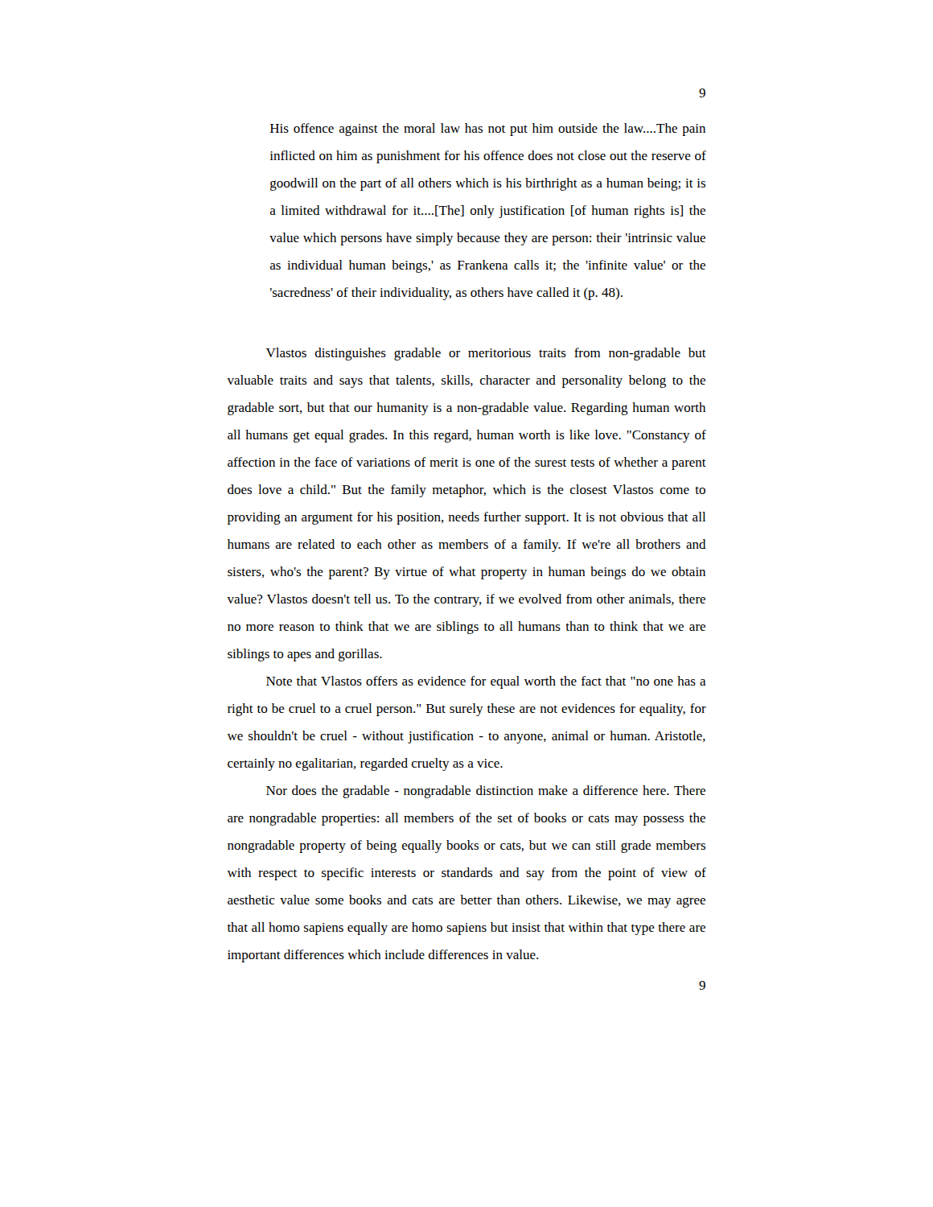9
His offence against the moral law has not put him outside the law....The pain inflicted on him as punishment for his offence does not close out the reserve of goodwill on the part of all others which is his birthright as a human being; it is a limited withdrawal for it....[The] only justification [of human rights is] the value which persons have simply because they are person: their 'intrinsic value as individual human beings,' as Frankena calls it; the 'infinite value' or the 'sacredness' of their individuality, as others have called it (p. 48).
Vlastos distinguishes gradable or meritorious traits from non-gradable but valuable traits and says that talents, skills, character and personality belong to the gradable sort, but that our humanity is a non-gradable value. Regarding human worth all humans get equal grades. In this regard, human worth is like love. "Constancy of affection in the face of variations of merit is one of the surest tests of whether a parent does love a child." But the family metaphor, which is the closest Vlastos come to providing an argument for his position, needs further support. It is not obvious that all humans are related to each other as members of a family. If we're all brothers and sisters, who's the parent? By virtue of what property in human beings do we obtain value? Vlastos doesn't tell us. To the contrary, if we evolved from other animals, there no more reason to think that we are siblings to all humans than to think that we are siblings to apes and gorillas.
Note that Vlastos offers as evidence for equal worth the fact that "no one has a right to be cruel to a cruel person." But surely these are not evidences for equality, for we shouldn't be cruel - without justification - to anyone, animal or human. Aristotle, certainly no egalitarian, regarded cruelty as a vice.
Nor does the gradable - nongradable distinction make a difference here. There are nongradable properties: all members of the set of books or cats may possess the nongradable property of being equally books or cats, but we can still grade members with respect to specific interests or standards and say from the point of view of aesthetic value some books and cats are better than others. Likewise, we may agree that all homo sapiens equally are homo sapiens but insist that within that type there are important differences which include differences in value.
9